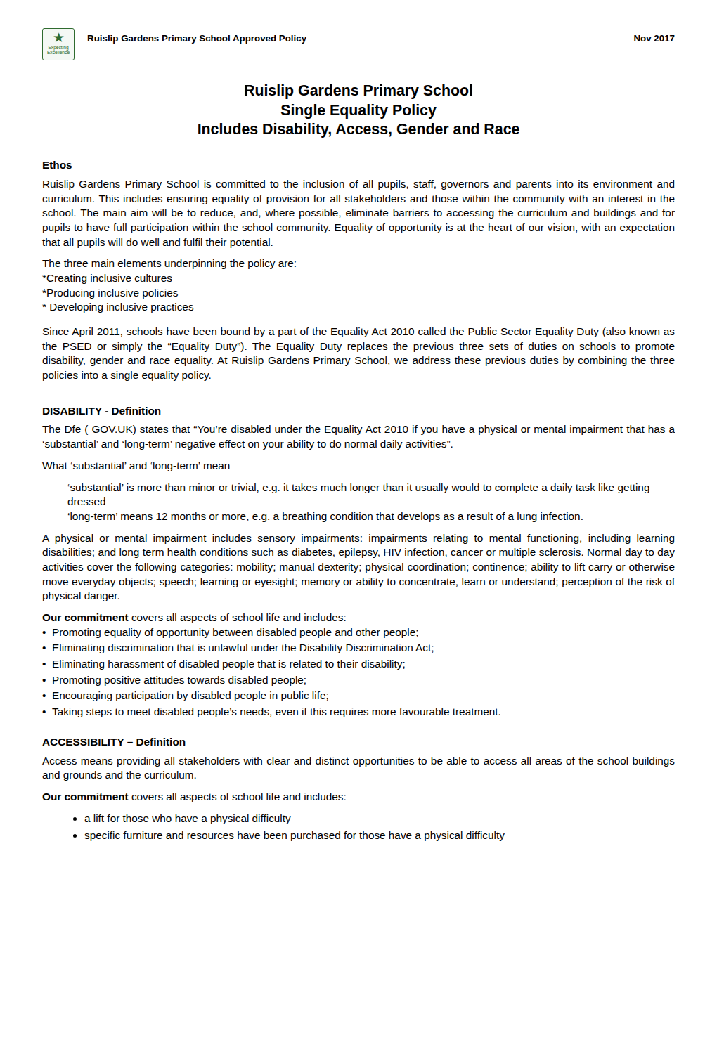★ Expecting Excellence
Ruislip Gardens Primary School Approved Policy Nov 2017
Ruislip Gardens Primary School
Single Equality Policy
Includes Disability, Access, Gender and Race
Ethos
Ruislip Gardens Primary School is committed to the inclusion of all pupils, staff, governors and parents into its environment and curriculum. This includes ensuring equality of provision for all stakeholders and those within the community with an interest in the school. The main aim will be to reduce, and, where possible, eliminate barriers to accessing the curriculum and buildings and for pupils to have full participation within the school community. Equality of opportunity is at the heart of our vision, with an expectation that all pupils will do well and fulfil their potential.
The three main elements underpinning the policy are:
*Creating inclusive cultures
*Producing inclusive policies
* Developing inclusive practices
Since April 2011, schools have been bound by a part of the Equality Act 2010 called the Public Sector Equality Duty (also known as the PSED or simply the “Equality Duty”). The Equality Duty replaces the previous three sets of duties on schools to promote disability, gender and race equality. At Ruislip Gardens Primary School, we address these previous duties by combining the three policies into a single equality policy.
DISABILITY - Definition
The Dfe ( GOV.UK) states that “You’re disabled under the Equality Act 2010 if you have a physical or mental impairment that has a ‘substantial’ and ‘long-term’ negative effect on your ability to do normal daily activities”.
What ‘substantial’ and ‘long-term’ mean
‘substantial’ is more than minor or trivial, e.g. it takes much longer than it usually would to complete a daily task like getting dressed
‘long-term’ means 12 months or more, e.g. a breathing condition that develops as a result of a lung infection.
A physical or mental impairment includes sensory impairments: impairments relating to mental functioning, including learning disabilities; and long term health conditions such as diabetes, epilepsy, HIV infection, cancer or multiple sclerosis. Normal day to day activities cover the following categories: mobility; manual dexterity; physical coordination; continence; ability to lift carry or otherwise move everyday objects; speech; learning or eyesight; memory or ability to concentrate, learn or understand; perception of the risk of physical danger.
Our commitment covers all aspects of school life and includes:
Promoting equality of opportunity between disabled people and other people;
Eliminating discrimination that is unlawful under the Disability Discrimination Act;
Eliminating harassment of disabled people that is related to their disability;
Promoting positive attitudes towards disabled people;
Encouraging participation by disabled people in public life;
Taking steps to meet disabled people’s needs, even if this requires more favourable treatment.
ACCESSIBILITY – Definition
Access means providing all stakeholders with clear and distinct opportunities to be able to access all areas of the school buildings and grounds and the curriculum.
Our commitment covers all aspects of school life and includes:
a lift for those who have a physical difficulty
specific furniture and resources have been purchased for those have a physical difficulty